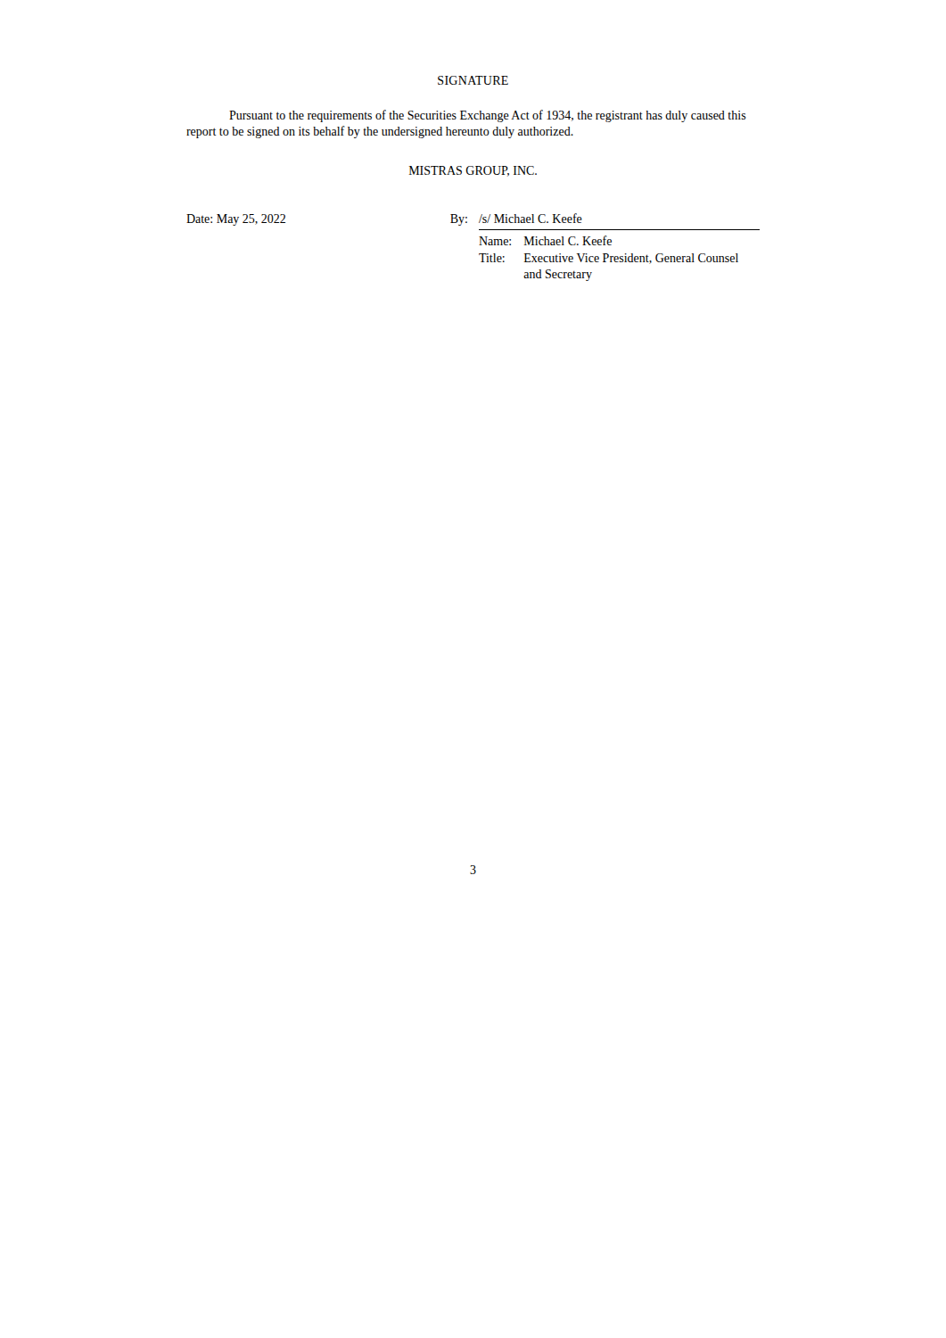SIGNATURE
Pursuant to the requirements of the Securities Exchange Act of 1934, the registrant has duly caused this report to be signed on its behalf by the undersigned hereunto duly authorized.
MISTRAS GROUP, INC.
| Date: May 25, 2022 | By: | /s/ Michael C. Keefe / Name: / Michael C. Keefe / / Title: / Executive Vice President, General Counsel and Secretary / |
3